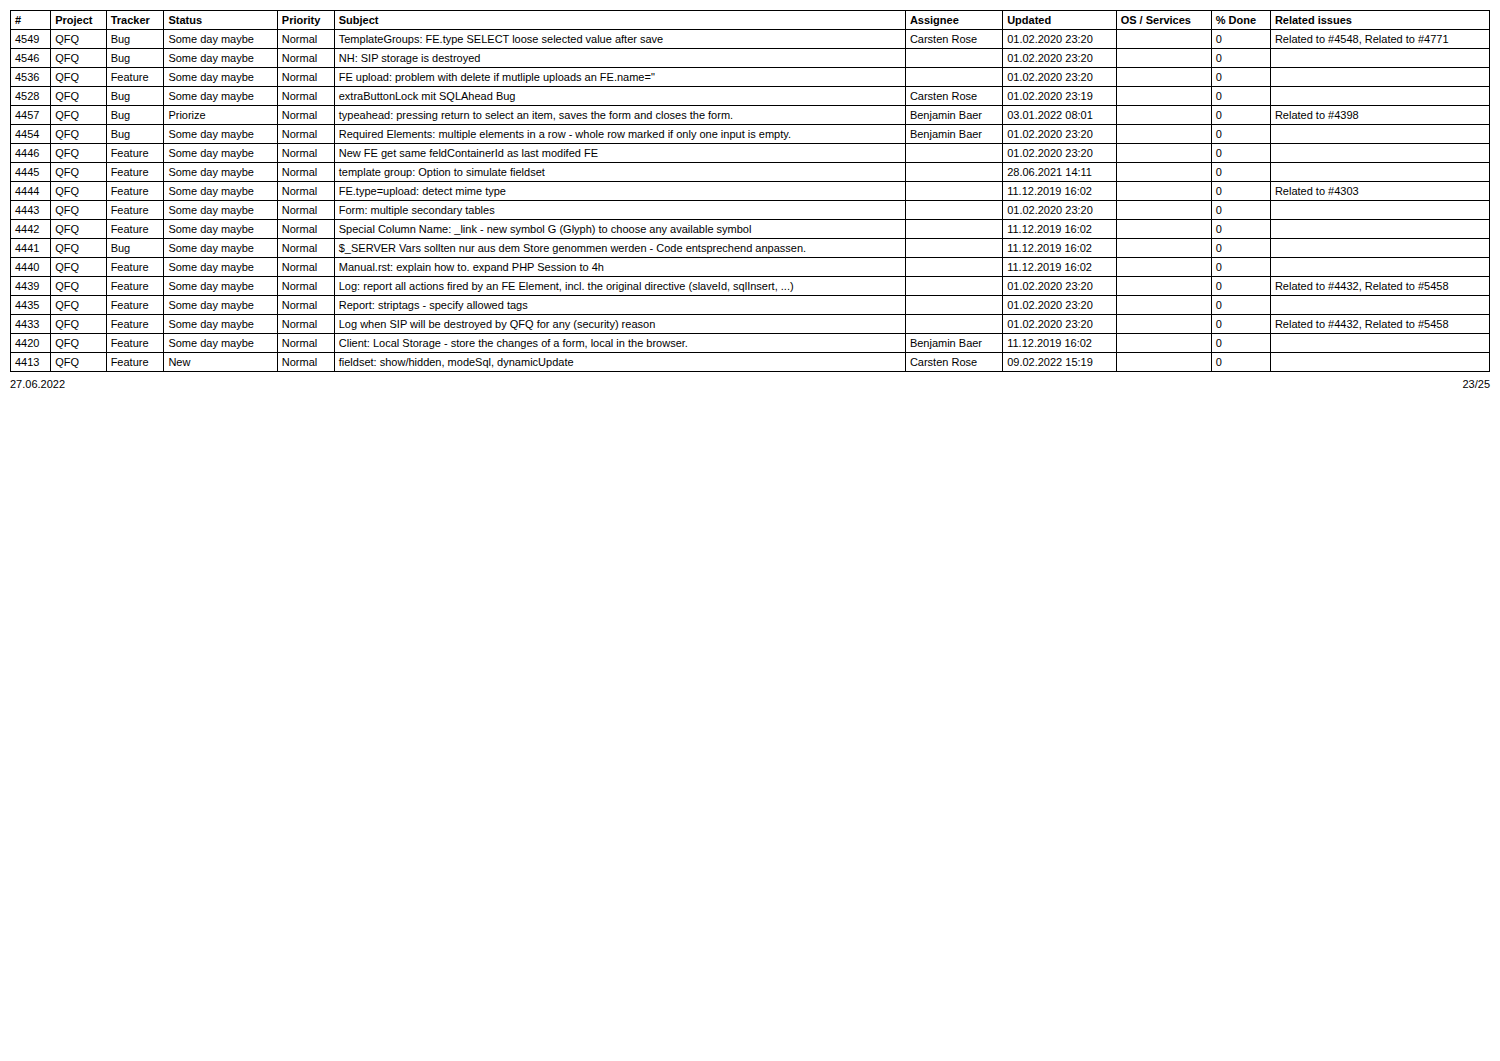| # | Project | Tracker | Status | Priority | Subject | Assignee | Updated | OS / Services | % Done | Related issues |
| --- | --- | --- | --- | --- | --- | --- | --- | --- | --- | --- |
| 4549 | QFQ | Bug | Some day maybe | Normal | TemplateGroups: FE.type SELECT loose selected value after save | Carsten Rose | 01.02.2020 23:20 | | 0 | Related to #4548, Related to #4771 |
| 4546 | QFQ | Bug | Some day maybe | Normal | NH: SIP storage is destroyed | | 01.02.2020 23:20 | | 0 | |
| 4536 | QFQ | Feature | Some day maybe | Normal | FE upload: problem with delete if mutliple uploads an FE.name=" | | 01.02.2020 23:20 | | 0 | |
| 4528 | QFQ | Bug | Some day maybe | Normal | extraButtonLock mit SQLAhead Bug | Carsten Rose | 01.02.2020 23:19 | | 0 | |
| 4457 | QFQ | Bug | Priorize | Normal | typeahead: pressing return to select an item, saves the form and closes the form. | Benjamin Baer | 03.01.2022 08:01 | | 0 | Related to #4398 |
| 4454 | QFQ | Bug | Some day maybe | Normal | Required Elements: multiple elements in a row - whole row marked if only one input is empty. | Benjamin Baer | 01.02.2020 23:20 | | 0 | |
| 4446 | QFQ | Feature | Some day maybe | Normal | New FE get same feldContainerId as last modifed FE | | 01.02.2020 23:20 | | 0 | |
| 4445 | QFQ | Feature | Some day maybe | Normal | template group: Option to simulate fieldset | | 28.06.2021 14:11 | | 0 | |
| 4444 | QFQ | Feature | Some day maybe | Normal | FE.type=upload: detect mime type | | 11.12.2019 16:02 | | 0 | Related to #4303 |
| 4443 | QFQ | Feature | Some day maybe | Normal | Form: multiple secondary tables | | 01.02.2020 23:20 | | 0 | |
| 4442 | QFQ | Feature | Some day maybe | Normal | Special Column Name: _link - new symbol G (Glyph) to choose any available symbol | | 11.12.2019 16:02 | | 0 | |
| 4441 | QFQ | Bug | Some day maybe | Normal | $_SERVER Vars sollten nur aus dem Store genommen werden - Code entsprechend anpassen. | | 11.12.2019 16:02 | | 0 | |
| 4440 | QFQ | Feature | Some day maybe | Normal | Manual.rst: explain how to. expand PHP Session to 4h | | 11.12.2019 16:02 | | 0 | |
| 4439 | QFQ | Feature | Some day maybe | Normal | Log: report all actions fired by an FE Element, incl. the original directive (slaveId, sqlInsert, ...) | | 01.02.2020 23:20 | | 0 | Related to #4432, Related to #5458 |
| 4435 | QFQ | Feature | Some day maybe | Normal | Report: striptags - specify allowed tags | | 01.02.2020 23:20 | | 0 | |
| 4433 | QFQ | Feature | Some day maybe | Normal | Log when SIP will be destroyed by QFQ for any (security) reason | | 01.02.2020 23:20 | | 0 | Related to #4432, Related to #5458 |
| 4420 | QFQ | Feature | Some day maybe | Normal | Client: Local Storage - store the changes of a form, local in the browser. | Benjamin Baer | 11.12.2019 16:02 | | 0 | |
| 4413 | QFQ | Feature | New | Normal | fieldset: show/hidden, modeSql, dynamicUpdate | Carsten Rose | 09.02.2022 15:19 | | 0 | |
27.06.2022 23/25